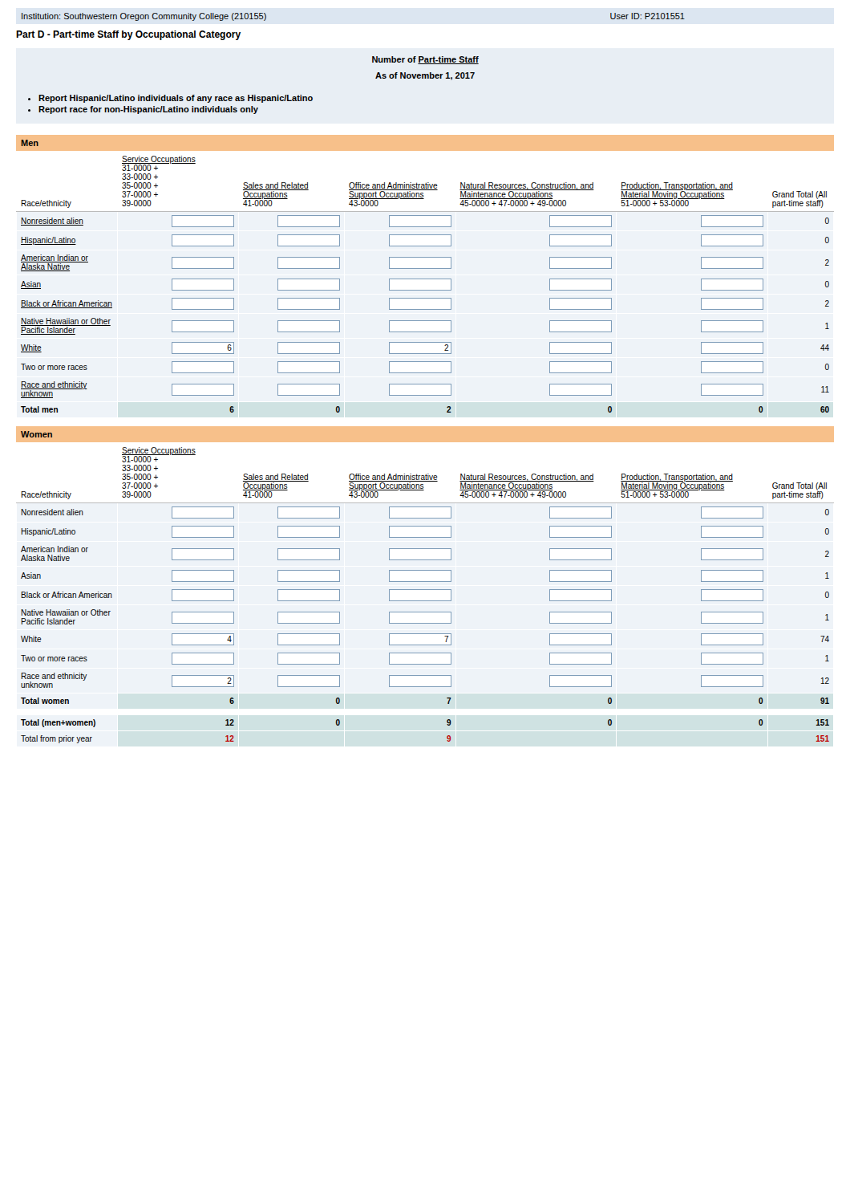Institution: Southwestern Oregon Community College (210155) User ID: P2101551
Part D - Part-time Staff by Occupational Category
Number of Part-time Staff
As of November 1, 2017
Report Hispanic/Latino individuals of any race as Hispanic/Latino
Report race for non-Hispanic/Latino individuals only
Men
| Race/ethnicity | Service Occupations 31-0000 + 33-0000 + 35-0000 + 37-0000 + 39-0000 | Sales and Related Occupations 41-0000 | Office and Administrative Support Occupations 43-0000 | Natural Resources, Construction, and Maintenance Occupations 45-0000 + 47-0000 + 49-0000 | Production, Transportation, and Material Moving Occupations 51-0000 + 53-0000 | Grand Total (All part-time staff) |
| --- | --- | --- | --- | --- | --- | --- |
| Nonresident alien | | | | | | 0 |
| Hispanic/Latino | | | | | | 0 |
| American Indian or Alaska Native | | | | | | 2 |
| Asian | | | | | | 0 |
| Black or African American | | | | | | 2 |
| Native Hawaiian or Other Pacific Islander | | | | | | 1 |
| White | | | | | | 44 |
| Two or more races | | | | | | 0 |
| Race and ethnicity unknown | | | | | | 11 |
| Total men | 6 | 0 | 2 | 0 | 0 | 60 |
Women
| Race/ethnicity | Service Occupations 31-0000 + 33-0000 + 35-0000 + 37-0000 + 39-0000 | Sales and Related Occupations 41-0000 | Office and Administrative Support Occupations 43-0000 | Natural Resources, Construction, and Maintenance Occupations 45-0000 + 47-0000 + 49-0000 | Production, Transportation, and Material Moving Occupations 51-0000 + 53-0000 | Grand Total (All part-time staff) |
| --- | --- | --- | --- | --- | --- | --- |
| Nonresident alien | | | | | | 0 |
| Hispanic/Latino | | | | | | 0 |
| American Indian or Alaska Native | | | | | | 2 |
| Asian | | | | | | 1 |
| Black or African American | | | | | | 0 |
| Native Hawaiian or Other Pacific Islander | | | | | | 1 |
| White | | | | | | 74 |
| Two or more races | | | | | | 1 |
| Race and ethnicity unknown | | | | | | 12 |
| Total women | 6 | 0 | 7 | 0 | 0 | 91 |
| Total (men+women) | 12 | 0 | 9 | 0 | 0 | 151 |
| Total from prior year | 12 | | 9 | | | 151 |